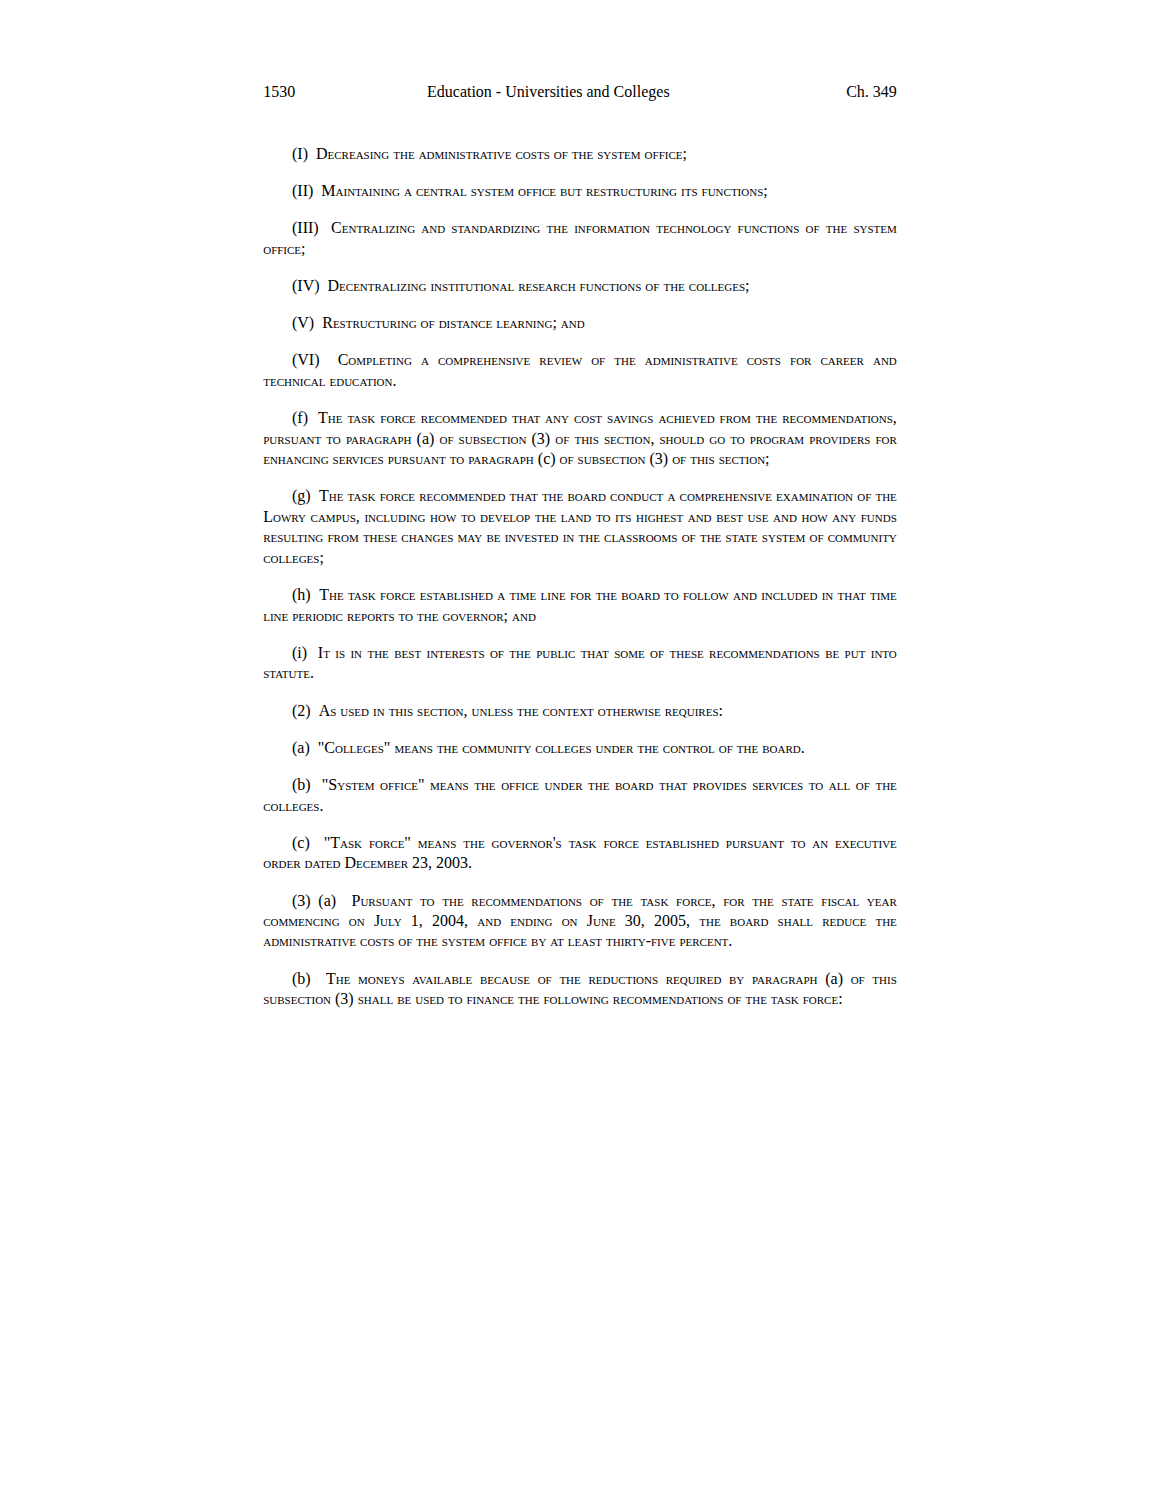1530
Education - Universities and Colleges
Ch. 349
(I) Decreasing the administrative costs of the system office;
(II) Maintaining a central system office but restructuring its functions;
(III) Centralizing and standardizing the information technology functions of the system office;
(IV) Decentralizing institutional research functions of the colleges;
(V) Restructuring of distance learning; and
(VI) Completing a comprehensive review of the administrative costs for career and technical education.
(f) The task force recommended that any cost savings achieved from the recommendations, pursuant to paragraph (a) of subsection (3) of this section, should go to program providers for enhancing services pursuant to paragraph (c) of subsection (3) of this section;
(g) The task force recommended that the board conduct a comprehensive examination of the Lowry campus, including how to develop the land to its highest and best use and how any funds resulting from these changes may be invested in the classrooms of the state system of community colleges;
(h) The task force established a time line for the board to follow and included in that time line periodic reports to the governor; and
(i) It is in the best interests of the public that some of these recommendations be put into statute.
(2) As used in this section, unless the context otherwise requires:
(a) "Colleges" means the community colleges under the control of the board.
(b) "System office" means the office under the board that provides services to all of the colleges.
(c) "Task force" means the governor's task force established pursuant to an executive order dated December 23, 2003.
(3) (a) Pursuant to the recommendations of the task force, for the state fiscal year commencing on July 1, 2004, and ending on June 30, 2005, the board shall reduce the administrative costs of the system office by at least thirty-five percent.
(b) The moneys available because of the reductions required by paragraph (a) of this subsection (3) shall be used to finance the following recommendations of the task force: